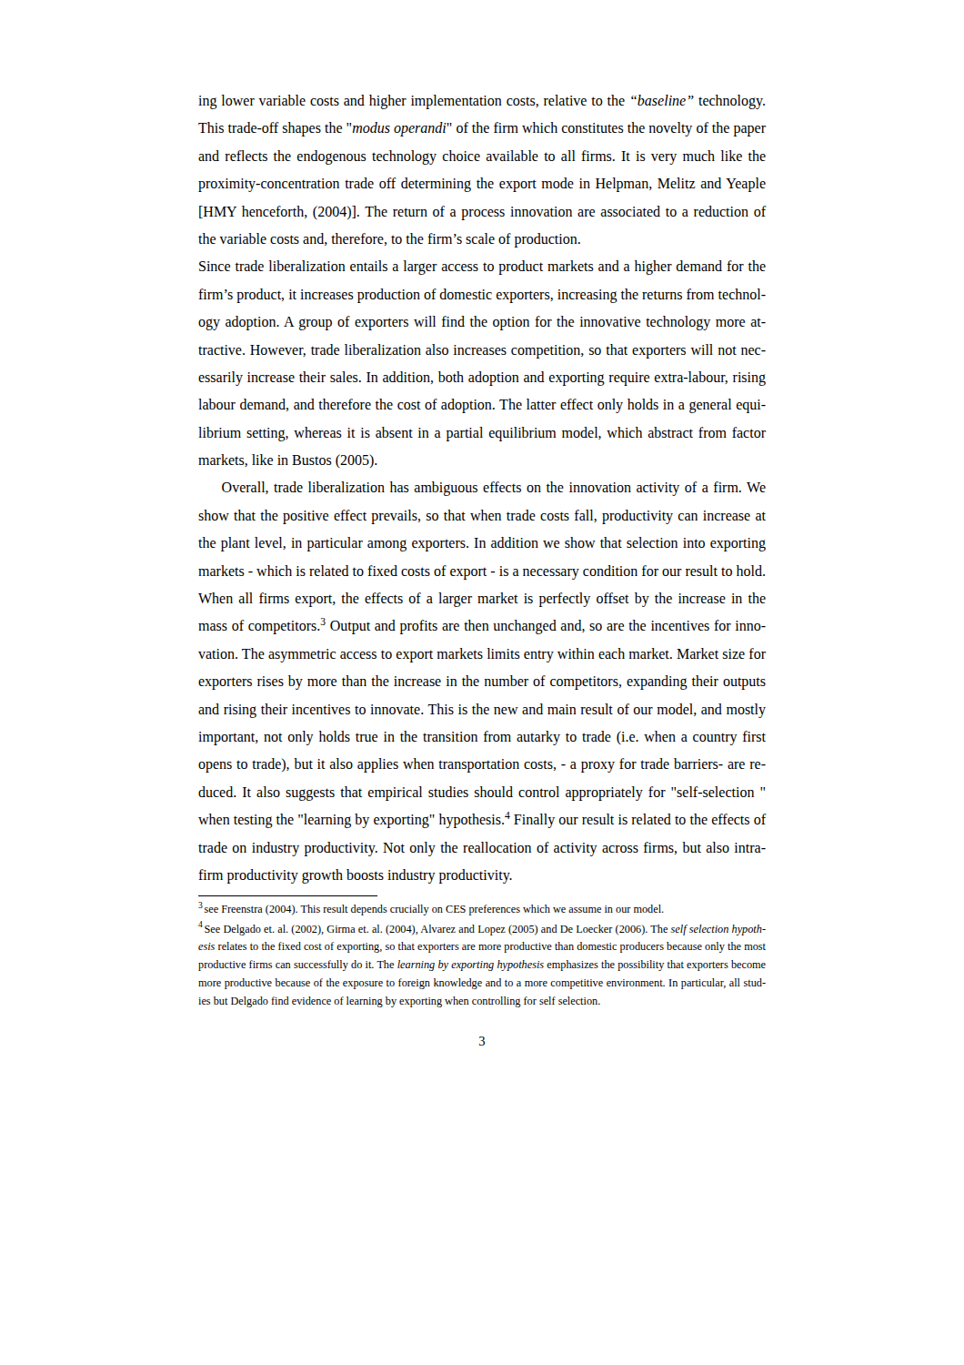ing lower variable costs and higher implementation costs, relative to the “baseline” technology. This trade-off shapes the "modus operandi" of the firm which constitutes the novelty of the paper and reflects the endogenous technology choice available to all firms. It is very much like the proximity-concentration trade off determining the export mode in Helpman, Melitz and Yeaple [HMY henceforth, (2004)]. The return of a process innovation are associated to a reduction of the variable costs and, therefore, to the firm’s scale of production.
Since trade liberalization entails a larger access to product markets and a higher demand for the firm’s product, it increases production of domestic exporters, increasing the returns from technology adoption. A group of exporters will find the option for the innovative technology more attractive. However, trade liberalization also increases competition, so that exporters will not necessarily increase their sales. In addition, both adoption and exporting require extra-labour, rising labour demand, and therefore the cost of adoption. The latter effect only holds in a general equilibrium setting, whereas it is absent in a partial equilibrium model, which abstract from factor markets, like in Bustos (2005).
Overall, trade liberalization has ambiguous effects on the innovation activity of a firm. We show that the positive effect prevails, so that when trade costs fall, productivity can increase at the plant level, in particular among exporters. In addition we show that selection into exporting markets - which is related to fixed costs of export - is a necessary condition for our result to hold. When all firms export, the effects of a larger market is perfectly offset by the increase in the mass of competitors.3 Output and profits are then unchanged and, so are the incentives for innovation. The asymmetric access to export markets limits entry within each market. Market size for exporters rises by more than the increase in the number of competitors, expanding their outputs and rising their incentives to innovate. This is the new and main result of our model, and mostly important, not only holds true in the transition from autarky to trade (i.e. when a country first opens to trade), but it also applies when transportation costs, - a proxy for trade barriers- are reduced. It also suggests that empirical studies should control appropriately for "self-selection " when testing the "learning by exporting" hypothesis.4 Finally our result is related to the effects of trade on industry productivity. Not only the reallocation of activity across firms, but also intra-firm productivity growth boosts industry productivity.
3see Freenstra (2004). This result depends crucially on CES preferences which we assume in our model.
4 See Delgado et. al. (2002), Girma et. al. (2004), Alvarez and Lopez (2005) and De Loecker (2006). The self selection hypothesis relates to the fixed cost of exporting, so that exporters are more productive than domestic producers because only the most productive firms can successfully do it. The learning by exporting hypothesis emphasizes the possibility that exporters become more productive because of the exposure to foreign knowledge and to a more competitive environment. In particular, all studies but Delgado find evidence of learning by exporting when controlling for self selection.
3